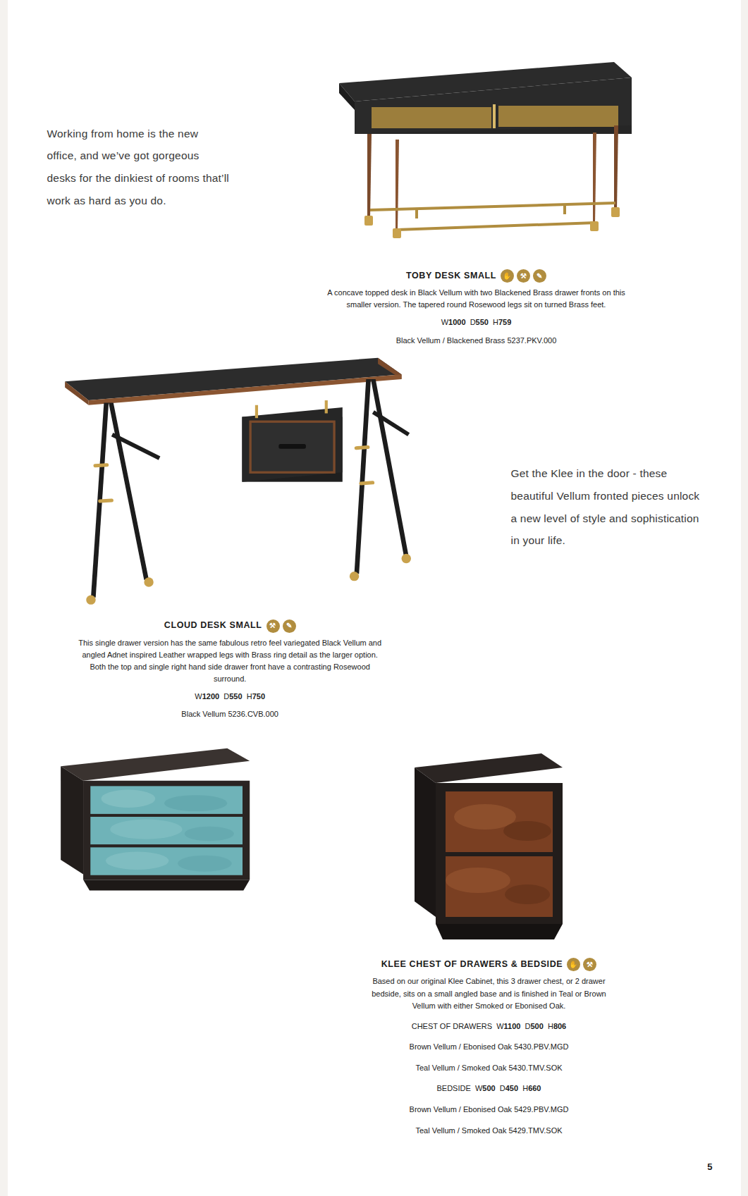Working from home is the new office, and we’ve got gorgeous desks for the dinkiest of rooms that’ll work as hard as you do.
TOBY DESK SMALL ✋ ⚒ ✎
A concave topped desk in Black Vellum with two Blackened Brass drawer fronts on this smaller version. The tapered round Rosewood legs sit on turned Brass feet.
W1000 D550 H759
Black Vellum / Blackened Brass 5237.PKV.000
CLOUD DESK SMALL ⚒ ✎
This single drawer version has the same fabulous retro feel variegated Black Vellum and angled Adnet inspired Leather wrapped legs with Brass ring detail as the larger option. Both the top and single right hand side drawer front have a contrasting Rosewood surround.
W1200 D550 H750
Black Vellum 5236.CVB.000
Get the Klee in the door - these beautiful Vellum fronted pieces unlock a new level of style and sophistication in your life.
KLEE CHEST OF DRAWERS & BEDSIDE ✋ ⚒
Based on our original Klee Cabinet, this 3 drawer chest, or 2 drawer bedside, sits on a small angled base and is finished in Teal or Brown Vellum with either Smoked or Ebonised Oak.
CHEST OF DRAWERS W1100 D500 H806
Brown Vellum / Ebonised Oak 5430.PBV.MGD
Teal Vellum / Smoked Oak 5430.TMV.SOK
BEDSIDE W500 D450 H660
Brown Vellum / Ebonised Oak 5429.PBV.MGD
Teal Vellum / Smoked Oak 5429.TMV.SOK
5